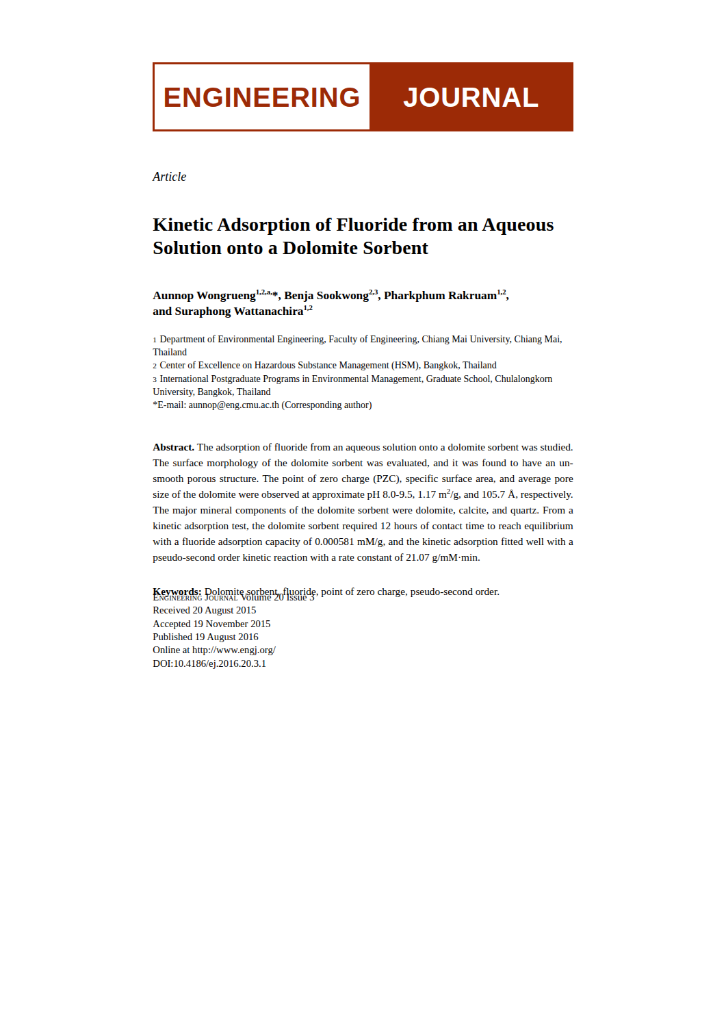Engineering
Journal
Article
Kinetic Adsorption of Fluoride from an Aqueous Solution onto a Dolomite Sorbent
Aunnop Wongrueng1,2,a,*, Benja Sookwong2,3, Pharkphum Rakruam1,2,
and Suraphong Wattanachira1,2
1 Department of Environmental Engineering, Faculty of Engineering, Chiang Mai University, Chiang Mai, Thailand
2 Center of Excellence on Hazardous Substance Management (HSM), Bangkok, Thailand
3 International Postgraduate Programs in Environmental Management, Graduate School, Chulalongkorn University, Bangkok, Thailand
*E-mail: aunnop@eng.cmu.ac.th (Corresponding author)
Abstract. The adsorption of fluoride from an aqueous solution onto a dolomite sorbent was studied. The surface morphology of the dolomite sorbent was evaluated, and it was found to have an un-smooth porous structure. The point of zero charge (PZC), specific surface area, and average pore size of the dolomite were observed at approximate pH 8.0-9.5, 1.17 m2/g, and 105.7 Å, respectively. The major mineral components of the dolomite sorbent were dolomite, calcite, and quartz. From a kinetic adsorption test, the dolomite sorbent required 12 hours of contact time to reach equilibrium with a fluoride adsorption capacity of 0.000581 mM/g, and the kinetic adsorption fitted well with a pseudo-second order kinetic reaction with a rate constant of 21.07 g/mM·min.
Keywords: Dolomite sorbent, fluoride, point of zero charge, pseudo-second order.
Engineering Journal Volume 20 Issue 3
Received 20 August 2015
Accepted 19 November 2015
Published 19 August 2016
Online at http://www.engj.org/
DOI:10.4186/ej.2016.20.3.1